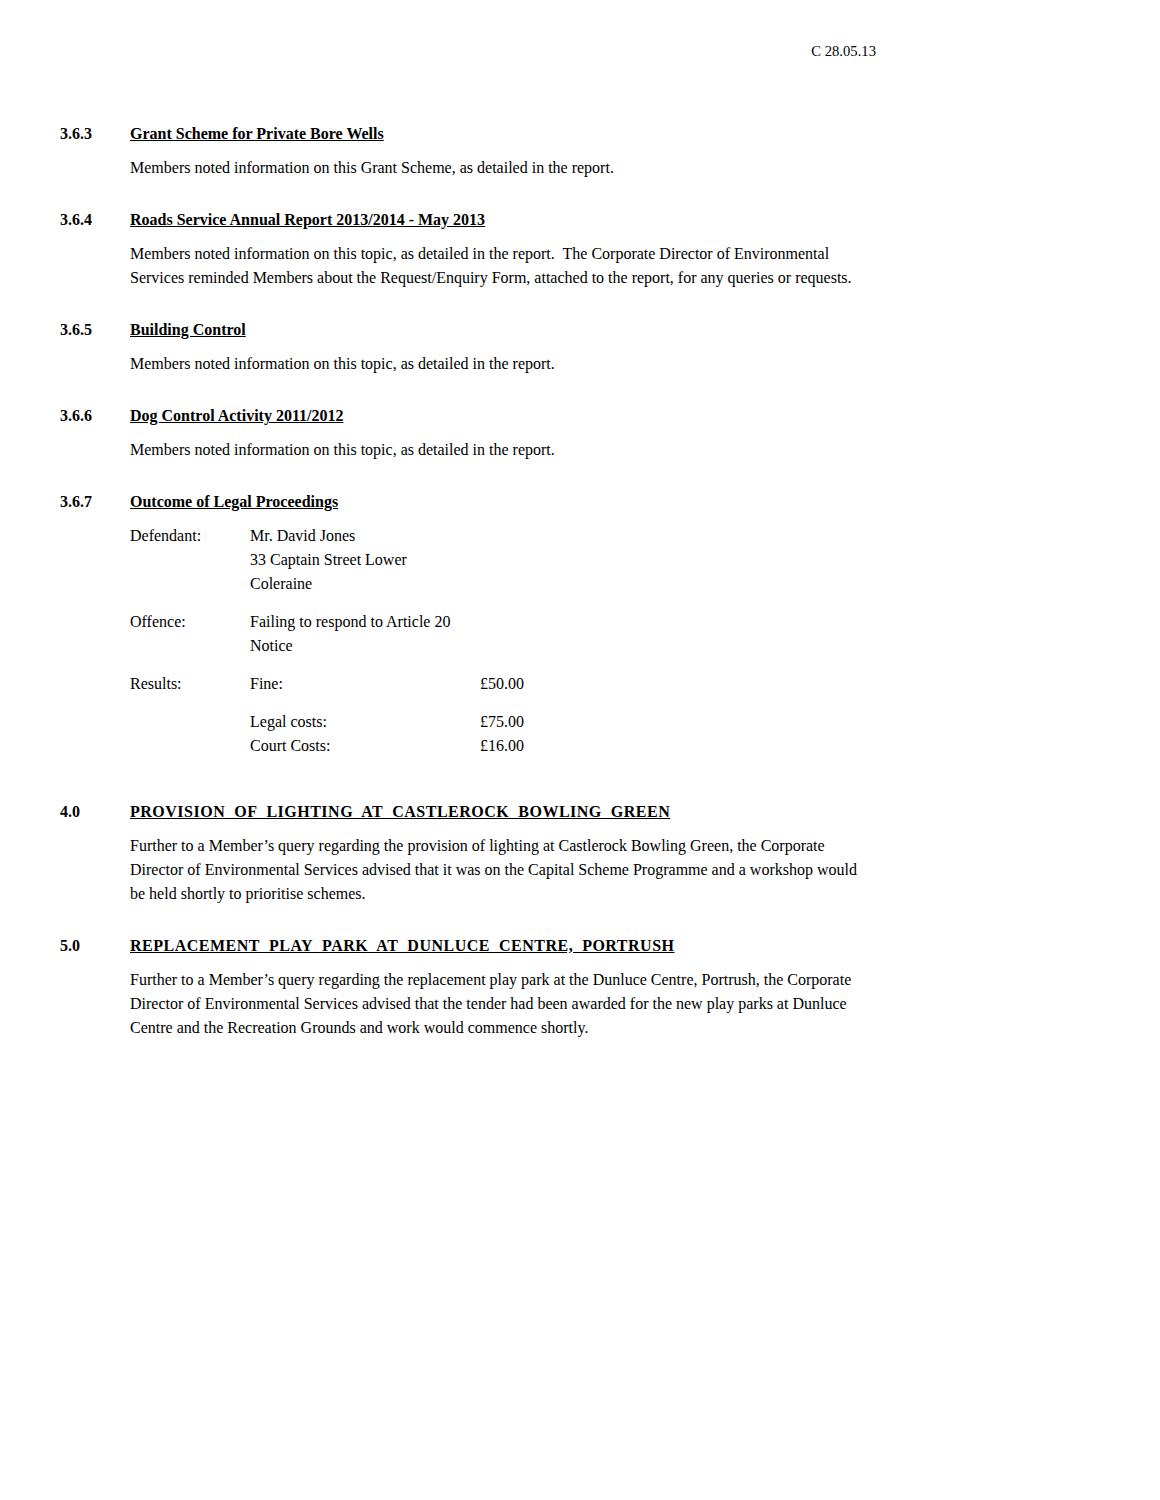C 28.05.13
3.6.3
Grant Scheme for Private Bore Wells
Members noted information on this Grant Scheme, as detailed in the report.
3.6.4
Roads Service Annual Report 2013/2014 - May 2013
Members noted information on this topic, as detailed in the report. The Corporate Director of Environmental Services reminded Members about the Request/Enquiry Form, attached to the report, for any queries or requests.
3.6.5
Building Control
Members noted information on this topic, as detailed in the report.
3.6.6
Dog Control Activity 2011/2012
Members noted information on this topic, as detailed in the report.
3.6.7
Outcome of Legal Proceedings
| Defendant: | Mr. David Jones 33 Captain Street Lower Coleraine | |
| Offence: | Failing to respond to Article 20 Notice | |
| Results: | Fine: | £50.00 |
| | Legal costs: | £75.00 |
| | Court Costs: | £16.00 |
4.0
PROVISION OF LIGHTING AT CASTLEROCK BOWLING GREEN
Further to a Member’s query regarding the provision of lighting at Castlerock Bowling Green, the Corporate Director of Environmental Services advised that it was on the Capital Scheme Programme and a workshop would be held shortly to prioritise schemes.
5.0
REPLACEMENT PLAY PARK AT DUNLUCE CENTRE, PORTRUSH
Further to a Member’s query regarding the replacement play park at the Dunluce Centre, Portrush, the Corporate Director of Environmental Services advised that the tender had been awarded for the new play parks at Dunluce Centre and the Recreation Grounds and work would commence shortly.